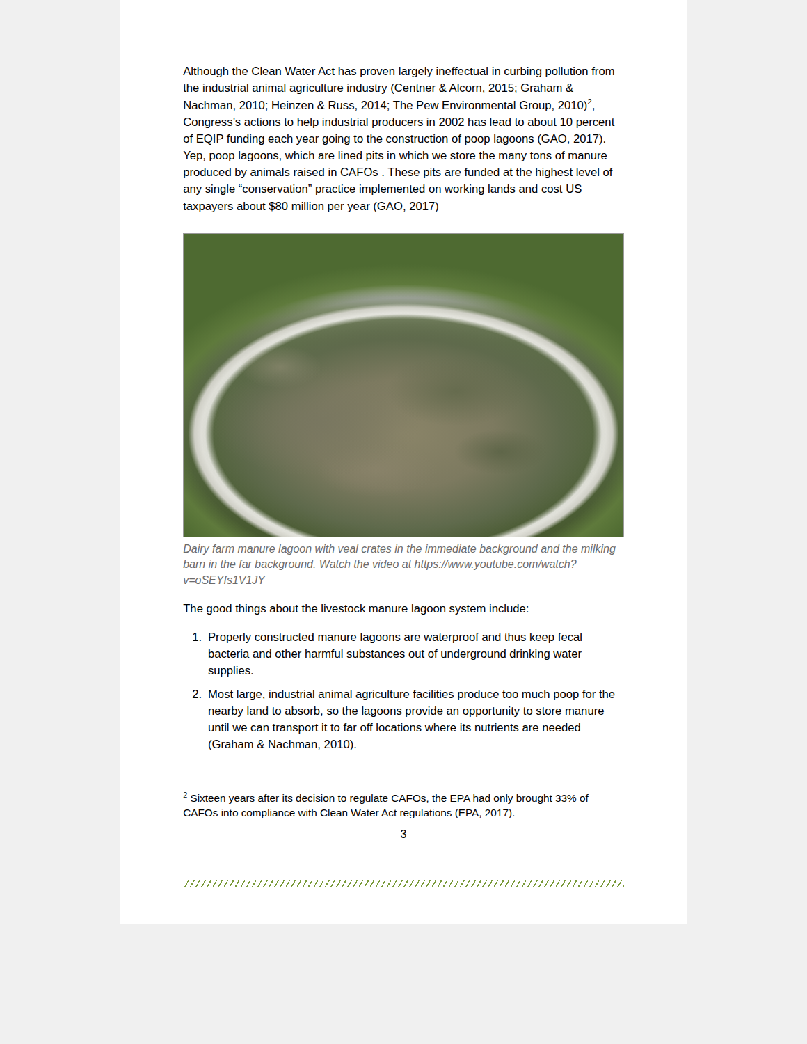Although the Clean Water Act has proven largely ineffectual in curbing pollution from the industrial animal agriculture industry (Centner & Alcorn, 2015; Graham & Nachman, 2010; Heinzen & Russ, 2014; The Pew Environmental Group, 2010)2, Congress’s actions to help industrial producers in 2002 has lead to about 10 percent of EQIP funding each year going to the construction of poop lagoons (GAO, 2017). Yep, poop lagoons, which are lined pits in which we store the many tons of manure produced by animals raised in CAFOs . These pits are funded at the highest level of any single “conservation” practice implemented on working lands and cost US taxpayers about $80 million per year (GAO, 2017)
Dairy farm manure lagoon with veal crates in the immediate background and the milking barn in the far background. Watch the video at https://www.youtube.com/watch?v=oSEYfs1V1JY
The good things about the livestock manure lagoon system include:
Properly constructed manure lagoons are waterproof and thus keep fecal bacteria and other harmful substances out of underground drinking water supplies.
Most large, industrial animal agriculture facilities produce too much poop for the nearby land to absorb, so the lagoons provide an opportunity to store manure until we can transport it to far off locations where its nutrients are needed (Graham & Nachman, 2010).
2 Sixteen years after its decision to regulate CAFOs, the EPA had only brought 33% of CAFOs into compliance with Clean Water Act regulations (EPA, 2017).
3